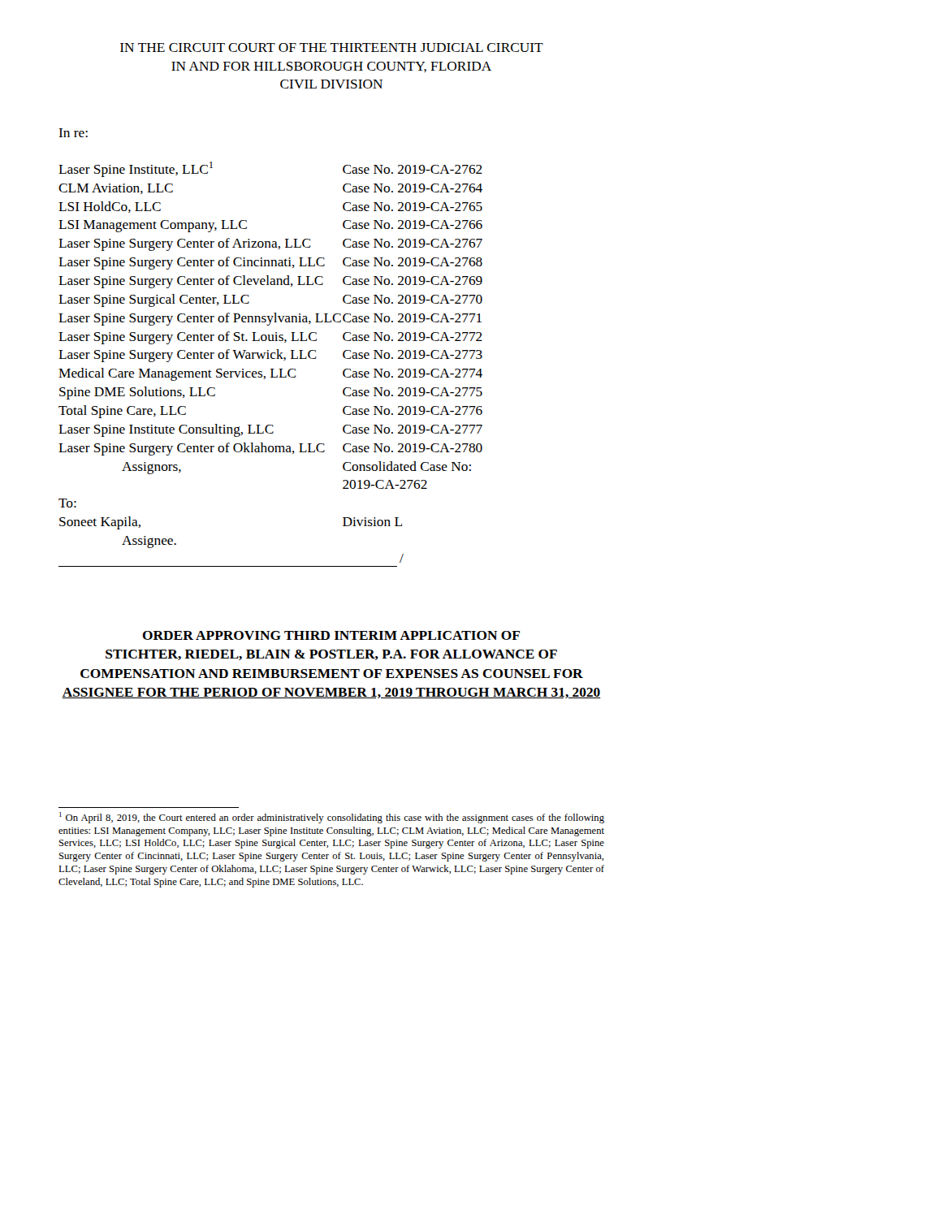IN THE CIRCUIT COURT OF THE THIRTEENTH JUDICIAL CIRCUIT
IN AND FOR HILLSBOROUGH COUNTY, FLORIDA
CIVIL DIVISION
In re:
| Laser Spine Institute, LLC 1 | Case No. 2019-CA-2762 |
| CLM Aviation, LLC | Case No. 2019-CA-2764 |
| LSI HoldCo, LLC | Case No. 2019-CA-2765 |
| LSI Management Company, LLC | Case No. 2019-CA-2766 |
| Laser Spine Surgery Center of Arizona, LLC | Case No. 2019-CA-2767 |
| Laser Spine Surgery Center of Cincinnati, LLC | Case No. 2019-CA-2768 |
| Laser Spine Surgery Center of Cleveland, LLC | Case No. 2019-CA-2769 |
| Laser Spine Surgical Center, LLC | Case No. 2019-CA-2770 |
| Laser Spine Surgery Center of Pennsylvania, LLC | Case No. 2019-CA-2771 |
| Laser Spine Surgery Center of St. Louis, LLC | Case No. 2019-CA-2772 |
| Laser Spine Surgery Center of Warwick, LLC | Case No. 2019-CA-2773 |
| Medical Care Management Services, LLC | Case No. 2019-CA-2774 |
| Spine DME Solutions, LLC | Case No. 2019-CA-2775 |
| Total Spine Care, LLC | Case No. 2019-CA-2776 |
| Laser Spine Institute Consulting, LLC | Case No. 2019-CA-2777 |
| Laser Spine Surgery Center of Oklahoma, LLC | Case No. 2019-CA-2780 |
| Assignors, | Consolidated Case No: 2019-CA-2762 |
| To: | |
| Soneet Kapila, | Division L |
| Assignee. | |
/
ORDER APPROVING THIRD INTERIM APPLICATION OF
STICHTER, RIEDEL, BLAIN & POSTLER, P.A. FOR ALLOWANCE OF
COMPENSATION AND REIMBURSEMENT OF EXPENSES AS COUNSEL FOR
ASSIGNEE FOR THE PERIOD OF NOVEMBER 1, 2019 THROUGH MARCH 31, 2020
1 On April 8, 2019, the Court entered an order administratively consolidating this case with the assignment cases of the following entities: LSI Management Company, LLC; Laser Spine Institute Consulting, LLC; CLM Aviation, LLC; Medical Care Management Services, LLC; LSI HoldCo, LLC; Laser Spine Surgical Center, LLC; Laser Spine Surgery Center of Arizona, LLC; Laser Spine Surgery Center of Cincinnati, LLC; Laser Spine Surgery Center of St. Louis, LLC; Laser Spine Surgery Center of Pennsylvania, LLC; Laser Spine Surgery Center of Oklahoma, LLC; Laser Spine Surgery Center of Warwick, LLC; Laser Spine Surgery Center of Cleveland, LLC; Total Spine Care, LLC; and Spine DME Solutions, LLC.